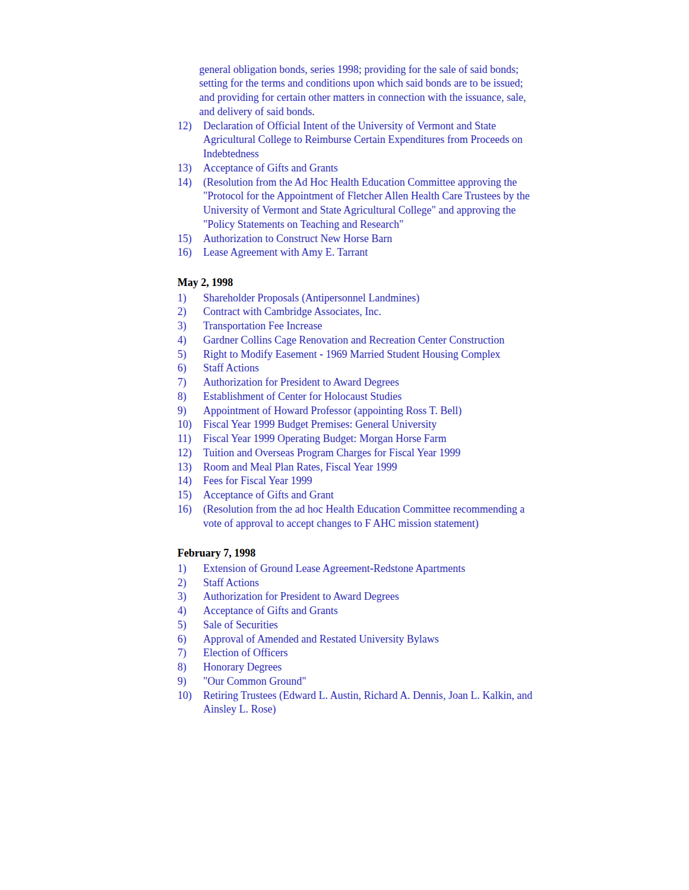general obligation bonds, series 1998; providing for the sale of said bonds; setting for the terms and conditions upon which said bonds are to be issued; and providing for certain other matters in connection with the issuance, sale, and delivery of said bonds.
12) Declaration of Official Intent of the University of Vermont and State Agricultural College to Reimburse Certain Expenditures from Proceeds on Indebtedness
13) Acceptance of Gifts and Grants
14)(Resolution from the Ad Hoc Health Education Committee approving the "Protocol for the Appointment of Fletcher Allen Health Care Trustees by the University of Vermont and State Agricultural College" and approving the "Policy Statements on Teaching and Research"
15) Authorization to Construct New Horse Barn
16) Lease Agreement with Amy E. Tarrant
May 2, 1998
1) Shareholder Proposals (Antipersonnel Landmines)
2) Contract with Cambridge Associates, Inc.
3) Transportation Fee Increase
4) Gardner Collins Cage Renovation and Recreation Center Construction
5) Right to Modify Easement - 1969 Married Student Housing Complex
6) Staff Actions
7) Authorization for President to Award Degrees
8) Establishment of Center for Holocaust Studies
9) Appointment of Howard Professor (appointing Ross T. Bell)
10) Fiscal Year 1999 Budget Premises: General University
11) Fiscal Year 1999 Operating Budget: Morgan Horse Farm
12) Tuition and Overseas Program Charges for Fiscal Year 1999
13) Room and Meal Plan Rates, Fiscal Year 1999
14) Fees for Fiscal Year 1999
15) Acceptance of Gifts and Grant
16)(Resolution from the ad hoc Health Education Committee recommending a vote of approval to accept changes to F AHC mission statement)
February 7, 1998
1) Extension of Ground Lease Agreement-Redstone Apartments
2) Staff Actions
3) Authorization for President to Award Degrees
4) Acceptance of Gifts and Grants
5) Sale of Securities
6) Approval of Amended and Restated University Bylaws
7) Election of Officers
8) Honorary Degrees
9)"Our Common Ground"
10) Retiring Trustees (Edward L. Austin, Richard A. Dennis, Joan L. Kalkin, and Ainsley L. Rose)